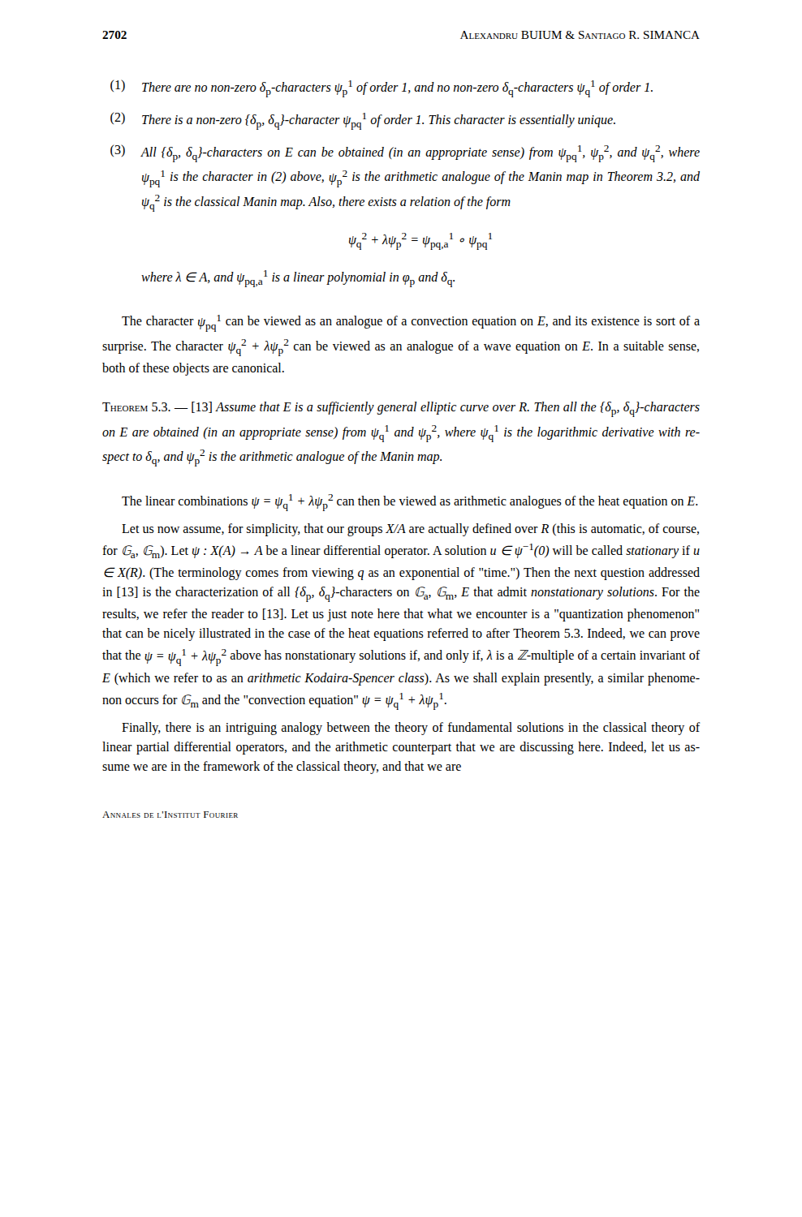2702 Alexandru BUIUM & Santiago R. SIMANCA
(1) There are no non-zero δp-characters ψp1 of order 1, and no non-zero δq-characters ψq1 of order 1.
(2) There is a non-zero {δp, δq}-character ψpq1 of order 1. This character is essentially unique.
(3) All {δp, δq}-characters on E can be obtained (in an appropriate sense) from ψpq1, ψp2, and ψq2, where ψpq1 is the character in (2) above, ψp2 is the arithmetic analogue of the Manin map in Theorem 3.2, and ψq2 is the classical Manin map. Also, there exists a relation of the form
ψq2 + λψp2 = ψpq,a1 ∘ ψpq1
where λ ∈ A, and ψpq,a1 is a linear polynomial in φp and δq.
The character ψpq1 can be viewed as an analogue of a convection equation on E, and its existence is sort of a surprise. The character ψq2 + λψp2 can be viewed as an analogue of a wave equation on E. In a suitable sense, both of these objects are canonical.
Theorem 5.3. — [13] Assume that E is a sufficiently general elliptic curve over R. Then all the {δp, δq}-characters on E are obtained (in an appropriate sense) from ψq1 and ψp2, where ψq1 is the logarithmic derivative with respect to δq, and ψp2 is the arithmetic analogue of the Manin map.
The linear combinations ψ = ψq1 + λψp2 can then be viewed as arithmetic analogues of the heat equation on E.
Let us now assume, for simplicity, that our groups X/A are actually defined over R (this is automatic, of course, for 𝔾a, 𝔾m). Let ψ : X(A) → A be a linear differential operator. A solution u ∈ ψ−1(0) will be called stationary if u ∈ X(R). (The terminology comes from viewing q as an exponential of "time.") Then the next question addressed in [13] is the characterization of all {δp, δq}-characters on 𝔾a, 𝔾m, E that admit nonstationary solutions. For the results, we refer the reader to [13]. Let us just note here that what we encounter is a "quantization phenomenon" that can be nicely illustrated in the case of the heat equations referred to after Theorem 5.3. Indeed, we can prove that the ψ = ψq1 + λψp2 above has nonstationary solutions if, and only if, λ is a ℤ-multiple of a certain invariant of E (which we refer to as an arithmetic Kodaira-Spencer class). As we shall explain presently, a similar phenomenon occurs for 𝔾m and the "convection equation" ψ = ψq1 + λψp1.
Finally, there is an intriguing analogy between the theory of fundamental solutions in the classical theory of linear partial differential operators, and the arithmetic counterpart that we are discussing here. Indeed, let us assume we are in the framework of the classical theory, and that we are
Annales de l'Institut Fourier